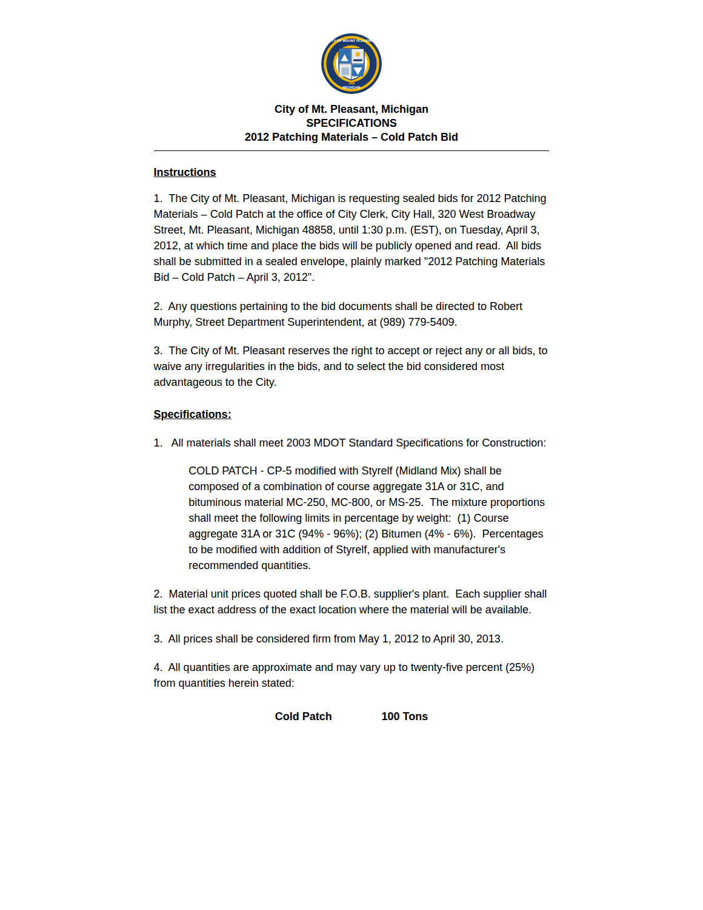City of Mount Pleasant, Michigan seal CITY OF MOUNT PLEASANT MICHIGAN 1889
City of Mt. Pleasant, Michigan
SPECIFICATIONS
2012 Patching Materials – Cold Patch Bid
Instructions
1. The City of Mt. Pleasant, Michigan is requesting sealed bids for 2012 Patching Materials – Cold Patch at the office of City Clerk, City Hall, 320 West Broadway Street, Mt. Pleasant, Michigan 48858, until 1:30 p.m. (EST), on Tuesday, April 3, 2012, at which time and place the bids will be publicly opened and read. All bids shall be submitted in a sealed envelope, plainly marked "2012 Patching Materials Bid – Cold Patch – April 3, 2012".
2. Any questions pertaining to the bid documents shall be directed to Robert Murphy, Street Department Superintendent, at (989) 779-5409.
3. The City of Mt. Pleasant reserves the right to accept or reject any or all bids, to waive any irregularities in the bids, and to select the bid considered most advantageous to the City.
Specifications:
1. All materials shall meet 2003 MDOT Standard Specifications for Construction:
COLD PATCH - CP-5 modified with Styrelf (Midland Mix) shall be composed of a combination of course aggregate 31A or 31C, and bituminous material MC-250, MC-800, or MS-25. The mixture proportions shall meet the following limits in percentage by weight: (1) Course aggregate 31A or 31C (94% - 96%); (2) Bitumen (4% - 6%). Percentages to be modified with addition of Styrelf, applied with manufacturer's recommended quantities.
2. Material unit prices quoted shall be F.O.B. supplier's plant. Each supplier shall list the exact address of the exact location where the material will be available.
3. All prices shall be considered firm from May 1, 2012 to April 30, 2013.
4. All quantities are approximate and may vary up to twenty-five percent (25%) from quantities herein stated:
Cold Patch 100 Tons